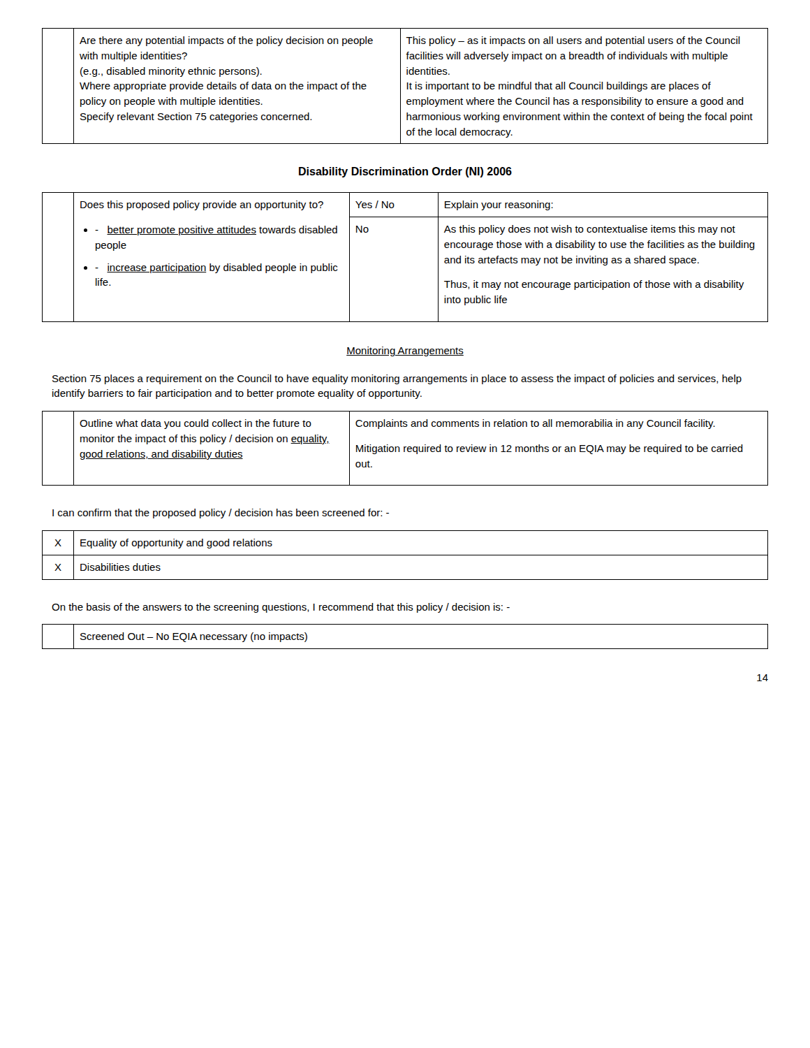| | Are there any potential impacts of the policy decision on people with multiple identities? (e.g., disabled minority ethnic persons). Where appropriate provide details of data on the impact of the policy on people with multiple identities. Specify relevant Section 75 categories concerned. | This policy – as it impacts on all users and potential users of the Council facilities will adversely impact on a breadth of individuals with multiple identities. It is important to be mindful that all Council buildings are places of employment where the Council has a responsibility to ensure a good and harmonious working environment within the context of being the focal point of the local democracy. |
Disability Discrimination Order (NI) 2006
| | Does this proposed policy provide an opportunity to? - better promote positive attitudes towards disabled people - increase participation by disabled people in public life. | Yes / No | Explain your reasoning: |
| No | As this policy does not wish to contextualise items this may not encourage those with a disability to use the facilities as the building and its artefacts may not be inviting as a shared space. Thus, it may not encourage participation of those with a disability into public life |
Monitoring Arrangements
Section 75 places a requirement on the Council to have equality monitoring arrangements in place to assess the impact of policies and services, help identify barriers to fair participation and to better promote equality of opportunity.
| | Outline what data you could collect in the future to monitor the impact of this policy / decision on equality, good relations, and disability duties | Complaints and comments in relation to all memorabilia in any Council facility. Mitigation required to review in 12 months or an EQIA may be required to be carried out. |
I can confirm that the proposed policy / decision has been screened for: -
| X | Equality of opportunity and good relations |
| X | Disabilities duties |
On the basis of the answers to the screening questions, I recommend that this policy / decision is: -
| | Screened Out – No EQIA necessary (no impacts) |
14